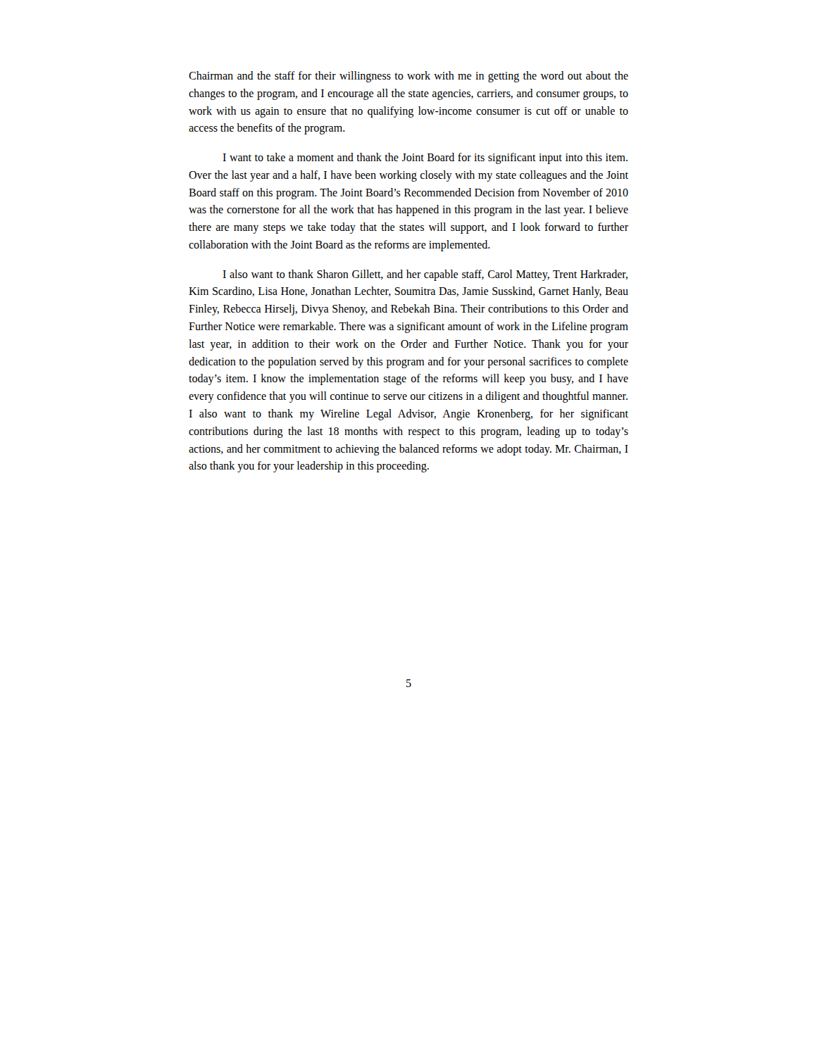Chairman and the staff for their willingness to work with me in getting the word out about the changes to the program, and I encourage all the state agencies, carriers, and consumer groups, to work with us again to ensure that no qualifying low-income consumer is cut off or unable to access the benefits of the program.
I want to take a moment and thank the Joint Board for its significant input into this item. Over the last year and a half, I have been working closely with my state colleagues and the Joint Board staff on this program. The Joint Board’s Recommended Decision from November of 2010 was the cornerstone for all the work that has happened in this program in the last year. I believe there are many steps we take today that the states will support, and I look forward to further collaboration with the Joint Board as the reforms are implemented.
I also want to thank Sharon Gillett, and her capable staff, Carol Mattey, Trent Harkrader, Kim Scardino, Lisa Hone, Jonathan Lechter, Soumitra Das, Jamie Susskind, Garnet Hanly, Beau Finley, Rebecca Hirselj, Divya Shenoy, and Rebekah Bina. Their contributions to this Order and Further Notice were remarkable. There was a significant amount of work in the Lifeline program last year, in addition to their work on the Order and Further Notice. Thank you for your dedication to the population served by this program and for your personal sacrifices to complete today’s item. I know the implementation stage of the reforms will keep you busy, and I have every confidence that you will continue to serve our citizens in a diligent and thoughtful manner. I also want to thank my Wireline Legal Advisor, Angie Kronenberg, for her significant contributions during the last 18 months with respect to this program, leading up to today’s actions, and her commitment to achieving the balanced reforms we adopt today. Mr. Chairman, I also thank you for your leadership in this proceeding.
5